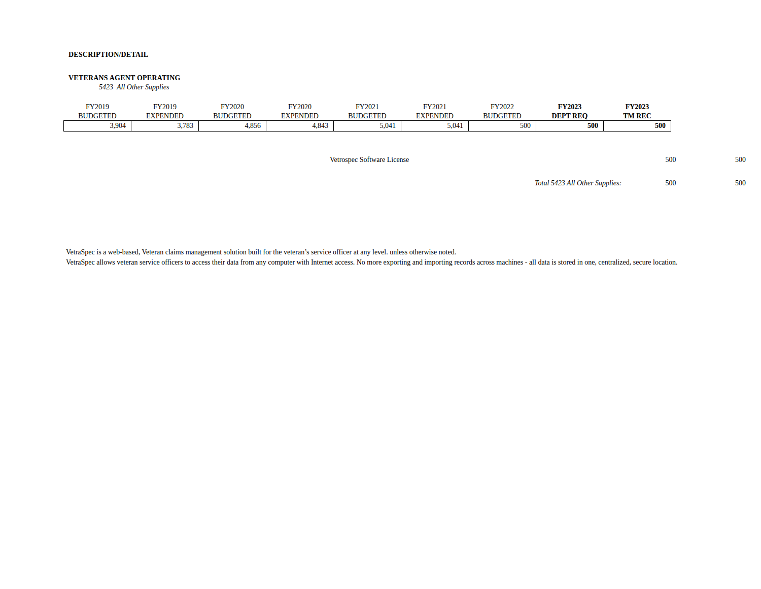DESCRIPTION/DETAIL
VETERANS AGENT OPERATING
5423 All Other Supplies
| FY2019 BUDGETED | FY2019 EXPENDED | FY2020 BUDGETED | FY2020 EXPENDED | FY2021 BUDGETED | FY2021 EXPENDED | FY2022 BUDGETED | FY2023 DEPT REQ | FY2023 TM REC |
| --- | --- | --- | --- | --- | --- | --- | --- | --- |
| 3,904 | 3,783 | 4,856 | 4,843 | 5,041 | 5,041 | 500 | 500 | 500 |
| Vetrospec Software License | 500 | 500 |
| Total 5423 All Other Supplies: | 500 | 500 |
VetraSpec is a web-based, Veteran claims management solution built for the veteran’s service officer at any level. unless otherwise noted.
VetraSpec allows veteran service officers to access their data from any computer with Internet access. No more exporting and importing records across machines - all data is stored in one, centralized, secure location.